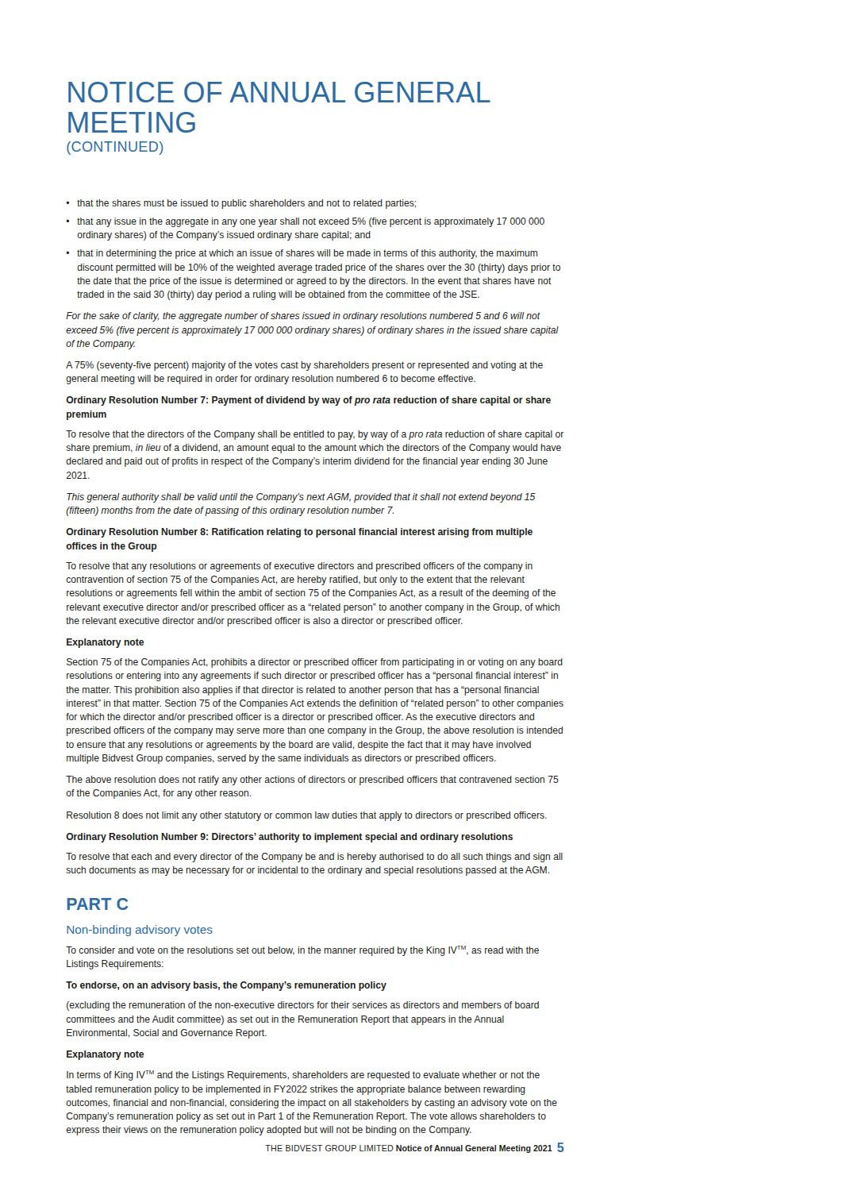NOTICE OF ANNUAL GENERAL MEETING(CONTINUED)
that the shares must be issued to public shareholders and not to related parties;
that any issue in the aggregate in any one year shall not exceed 5% (five percent is approximately 17 000 000 ordinary shares) of the Company’s issued ordinary share capital; and
that in determining the price at which an issue of shares will be made in terms of this authority, the maximum discount permitted will be 10% of the weighted average traded price of the shares over the 30 (thirty) days prior to the date that the price of the issue is determined or agreed to by the directors. In the event that shares have not traded in the said 30 (thirty) day period a ruling will be obtained from the committee of the JSE.
For the sake of clarity, the aggregate number of shares issued in ordinary resolutions numbered 5 and 6 will not exceed 5% (five percent is approximately 17 000 000 ordinary shares) of ordinary shares in the issued share capital of the Company.
A 75% (seventy-five percent) majority of the votes cast by shareholders present or represented and voting at the general meeting will be required in order for ordinary resolution numbered 6 to become effective.
Ordinary Resolution Number 7: Payment of dividend by way of pro rata reduction of share capital or share premium
To resolve that the directors of the Company shall be entitled to pay, by way of a pro rata reduction of share capital or share premium, in lieu of a dividend, an amount equal to the amount which the directors of the Company would have declared and paid out of profits in respect of the Company’s interim dividend for the financial year ending 30 June 2021.
This general authority shall be valid until the Company’s next AGM, provided that it shall not extend beyond 15 (fifteen) months from the date of passing of this ordinary resolution number 7.
Ordinary Resolution Number 8: Ratification relating to personal financial interest arising from multiple offices in the Group
To resolve that any resolutions or agreements of executive directors and prescribed officers of the company in contravention of section 75 of the Companies Act, are hereby ratified, but only to the extent that the relevant resolutions or agreements fell within the ambit of section 75 of the Companies Act, as a result of the deeming of the relevant executive director and/or prescribed officer as a “related person” to another company in the Group, of which the relevant executive director and/or prescribed officer is also a director or prescribed officer.
Explanatory note
Section 75 of the Companies Act, prohibits a director or prescribed officer from participating in or voting on any board resolutions or entering into any agreements if such director or prescribed officer has a “personal financial interest” in the matter. This prohibition also applies if that director is related to another person that has a “personal financial interest” in that matter. Section 75 of the Companies Act extends the definition of “related person” to other companies for which the director and/or prescribed officer is a director or prescribed officer. As the executive directors and prescribed officers of the company may serve more than one company in the Group, the above resolution is intended to ensure that any resolutions or agreements by the board are valid, despite the fact that it may have involved multiple Bidvest Group companies, served by the same individuals as directors or prescribed officers.
The above resolution does not ratify any other actions of directors or prescribed officers that contravened section 75 of the Companies Act, for any other reason.
Resolution 8 does not limit any other statutory or common law duties that apply to directors or prescribed officers.
Ordinary Resolution Number 9: Directors’ authority to implement special and ordinary resolutions
To resolve that each and every director of the Company be and is hereby authorised to do all such things and sign all such documents as may be necessary for or incidental to the ordinary and special resolutions passed at the AGM.
PART C
Non-binding advisory votes
To consider and vote on the resolutions set out below, in the manner required by the King IVTM, as read with the Listings Requirements:
To endorse, on an advisory basis, the Company’s remuneration policy
(excluding the remuneration of the non-executive directors for their services as directors and members of board committees and the Audit committee) as set out in the Remuneration Report that appears in the Annual Environmental, Social and Governance Report.
Explanatory note
In terms of King IVTM and the Listings Requirements, shareholders are requested to evaluate whether or not the tabled remuneration policy to be implemented in FY2022 strikes the appropriate balance between rewarding outcomes, financial and non-financial, considering the impact on all stakeholders by casting an advisory vote on the Company’s remuneration policy as set out in Part 1 of the Remuneration Report. The vote allows shareholders to express their views on the remuneration policy adopted but will not be binding on the Company.
THE BIDVEST GROUP LIMITED Notice of Annual General Meeting 20215